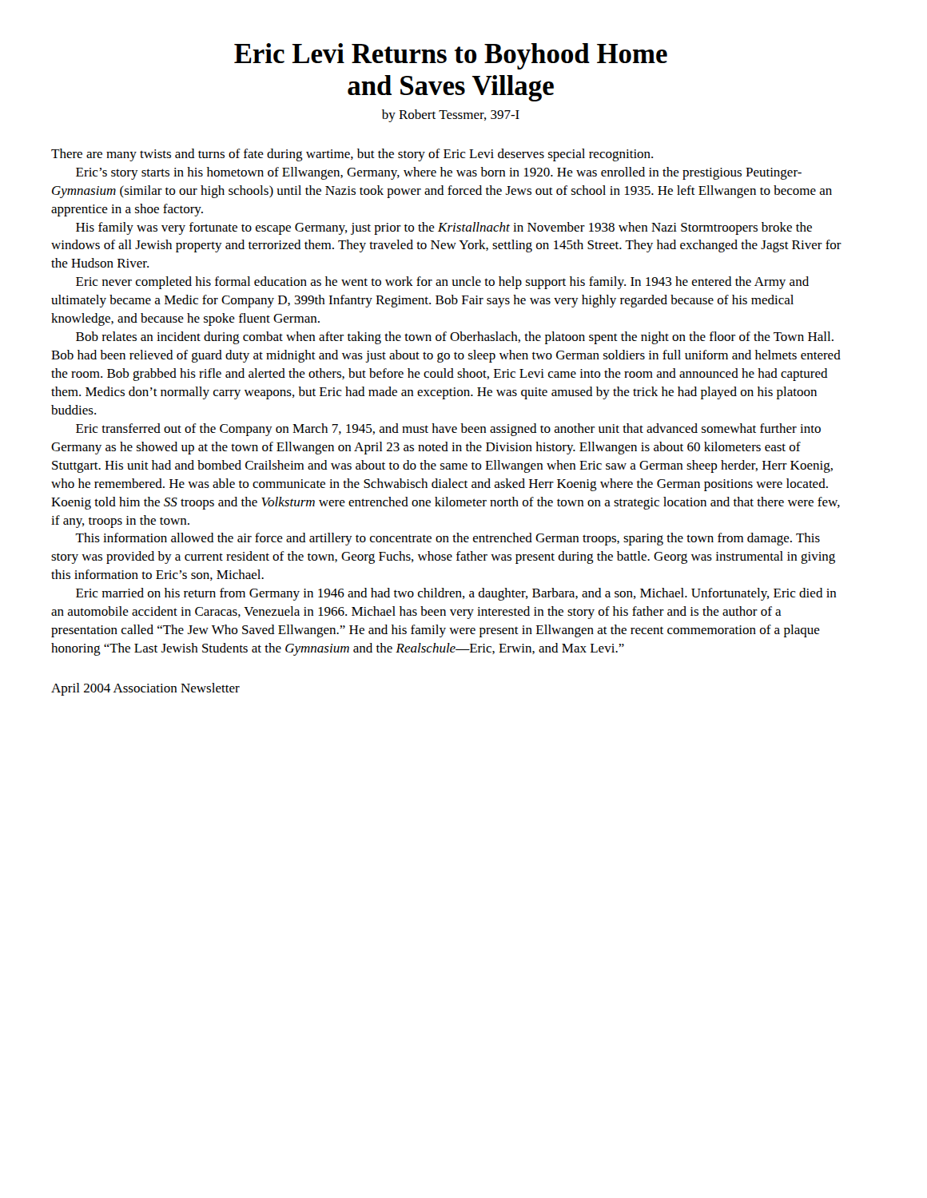Eric Levi Returns to Boyhood Home
and Saves Village
by Robert Tessmer, 397-I
There are many twists and turns of fate during wartime, but the story of Eric Levi deserves special recognition.
Eric’s story starts in his hometown of Ellwangen, Germany, where he was born in 1920. He was enrolled in the prestigious Peutinger-Gymnasium (similar to our high schools) until the Nazis took power and forced the Jews out of school in 1935. He left Ellwangen to become an apprentice in a shoe factory.
His family was very fortunate to escape Germany, just prior to the Kristallnacht in November 1938 when Nazi Stormtroopers broke the windows of all Jewish property and terrorized them. They traveled to New York, settling on 145th Street. They had exchanged the Jagst River for the Hudson River.
Eric never completed his formal education as he went to work for an uncle to help support his family. In 1943 he entered the Army and ultimately became a Medic for Company D, 399th Infantry Regiment. Bob Fair says he was very highly regarded because of his medical knowledge, and because he spoke fluent German.
Bob relates an incident during combat when after taking the town of Oberhaslach, the platoon spent the night on the floor of the Town Hall. Bob had been relieved of guard duty at midnight and was just about to go to sleep when two German soldiers in full uniform and helmets entered the room. Bob grabbed his rifle and alerted the others, but before he could shoot, Eric Levi came into the room and announced he had captured them. Medics don’t normally carry weapons, but Eric had made an exception. He was quite amused by the trick he had played on his platoon buddies.
Eric transferred out of the Company on March 7, 1945, and must have been assigned to another unit that advanced somewhat further into Germany as he showed up at the town of Ellwangen on April 23 as noted in the Division history. Ellwangen is about 60 kilometers east of Stuttgart. His unit had and bombed Crailsheim and was about to do the same to Ellwangen when Eric saw a German sheep herder, Herr Koenig, who he remembered. He was able to communicate in the Schwabisch dialect and asked Herr Koenig where the German positions were located. Koenig told him the SS troops and the Volksturm were entrenched one kilometer north of the town on a strategic location and that there were few, if any, troops in the town.
This information allowed the air force and artillery to concentrate on the entrenched German troops, sparing the town from damage. This story was provided by a current resident of the town, Georg Fuchs, whose father was present during the battle. Georg was instrumental in giving this information to Eric’s son, Michael.
Eric married on his return from Germany in 1946 and had two children, a daughter, Barbara, and a son, Michael. Unfortunately, Eric died in an automobile accident in Caracas, Venezuela in 1966. Michael has been very interested in the story of his father and is the author of a presentation called “The Jew Who Saved Ellwangen.” He and his family were present in Ellwangen at the recent commemoration of a plaque honoring “The Last Jewish Students at the Gymnasium and the Realschule—Eric, Erwin, and Max Levi.”
April 2004 Association Newsletter